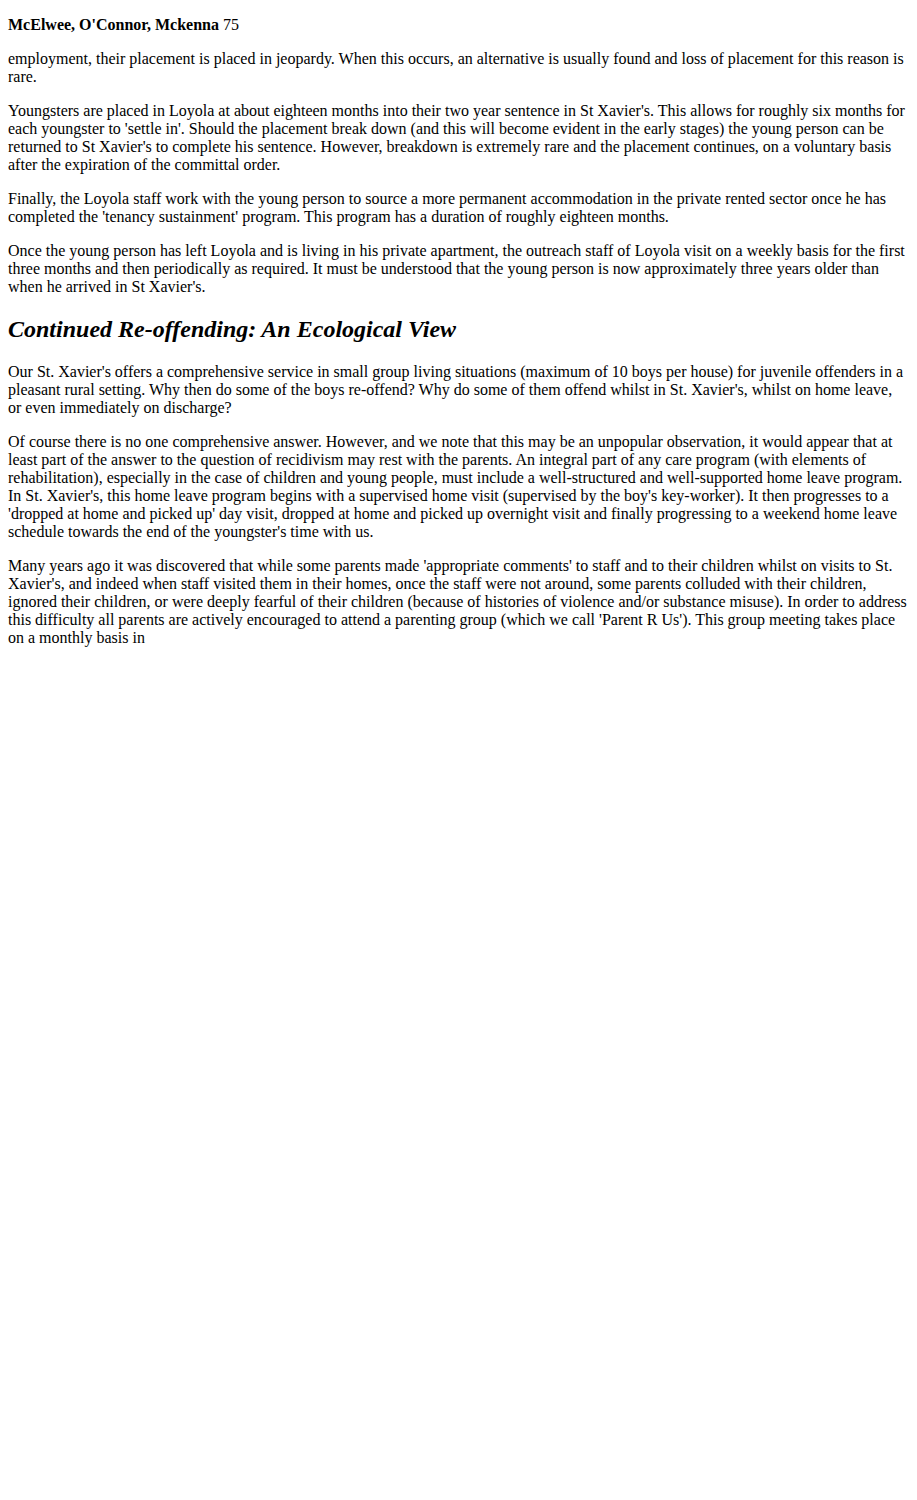McElwee, O'Connor, Mckenna 75
employment, their placement is placed in jeopardy. When this occurs, an alternative is usually found and loss of placement for this reason is rare.
Youngsters are placed in Loyola at about eighteen months into their two year sentence in St Xavier's. This allows for roughly six months for each youngster to 'settle in'. Should the placement break down (and this will become evident in the early stages) the young person can be returned to St Xavier's to complete his sentence. However, breakdown is extremely rare and the placement continues, on a voluntary basis after the expiration of the committal order.
Finally, the Loyola staff work with the young person to source a more permanent accommodation in the private rented sector once he has completed the 'tenancy sustainment' program. This program has a duration of roughly eighteen months.
Once the young person has left Loyola and is living in his private apartment, the outreach staff of Loyola visit on a weekly basis for the first three months and then periodically as required. It must be understood that the young person is now approximately three years older than when he arrived in St Xavier's.
Continued Re-offending: An Ecological View
Our St. Xavier's offers a comprehensive service in small group living situations (maximum of 10 boys per house) for juvenile offenders in a pleasant rural setting. Why then do some of the boys re-offend? Why do some of them offend whilst in St. Xavier's, whilst on home leave, or even immediately on discharge?
Of course there is no one comprehensive answer. However, and we note that this may be an unpopular observation, it would appear that at least part of the answer to the question of recidivism may rest with the parents. An integral part of any care program (with elements of rehabilitation), especially in the case of children and young people, must include a well-structured and well-supported home leave program. In St. Xavier's, this home leave program begins with a supervised home visit (supervised by the boy's key-worker). It then progresses to a 'dropped at home and picked up' day visit, dropped at home and picked up overnight visit and finally progressing to a weekend home leave schedule towards the end of the youngster's time with us.
Many years ago it was discovered that while some parents made 'appropriate comments' to staff and to their children whilst on visits to St. Xavier's, and indeed when staff visited them in their homes, once the staff were not around, some parents colluded with their children, ignored their children, or were deeply fearful of their children (because of histories of violence and/or substance misuse). In order to address this difficulty all parents are actively encouraged to attend a parenting group (which we call 'Parent R Us'). This group meeting takes place on a monthly basis in